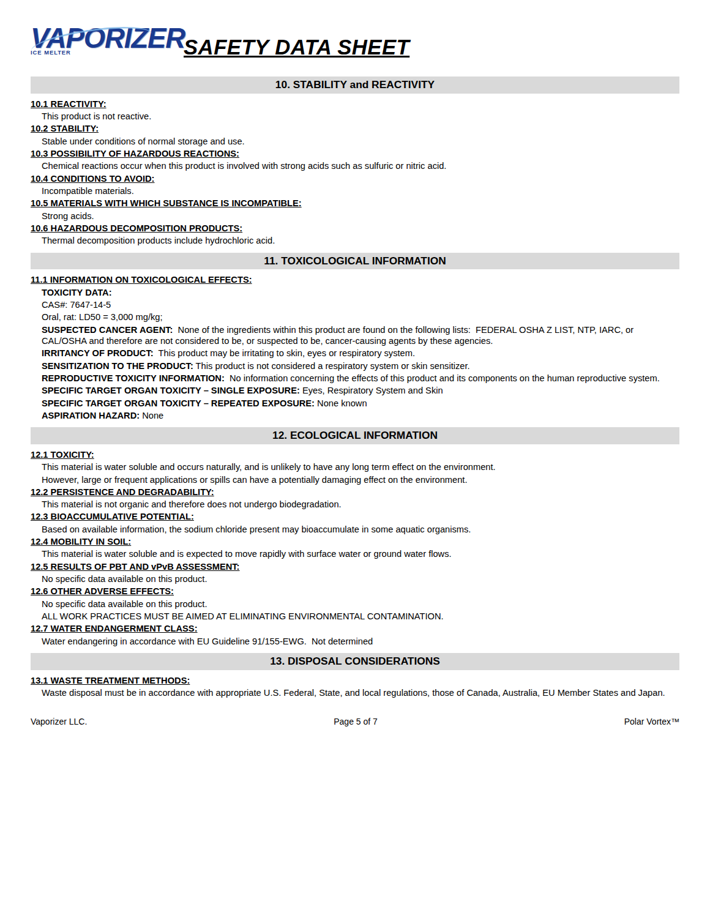VAPORIZER
ICE MELTER
SAFETY DATA SHEET
10. STABILITY and REACTIVITY
10.1 REACTIVITY:
This product is not reactive.
10.2 STABILITY:
Stable under conditions of normal storage and use.
10.3 POSSIBILITY OF HAZARDOUS REACTIONS:
Chemical reactions occur when this product is involved with strong acids such as sulfuric or nitric acid.
10.4 CONDITIONS TO AVOID:
Incompatible materials.
10.5 MATERIALS WITH WHICH SUBSTANCE IS INCOMPATIBLE:
Strong acids.
10.6 HAZARDOUS DECOMPOSITION PRODUCTS:
Thermal decomposition products include hydrochloric acid.
11. TOXICOLOGICAL INFORMATION
11.1 INFORMATION ON TOXICOLOGICAL EFFECTS:
TOXICITY DATA:
CAS#: 7647-14-5
Oral, rat: LD50 = 3,000 mg/kg;
SUSPECTED CANCER AGENT: None of the ingredients within this product are found on the following lists: FEDERAL OSHA Z LIST, NTP, IARC, or CAL/OSHA and therefore are not considered to be, or suspected to be, cancer-causing agents by these agencies.
IRRITANCY OF PRODUCT: This product may be irritating to skin, eyes or respiratory system.
SENSITIZATION TO THE PRODUCT: This product is not considered a respiratory system or skin sensitizer.
REPRODUCTIVE TOXICITY INFORMATION: No information concerning the effects of this product and its components on the human reproductive system.
SPECIFIC TARGET ORGAN TOXICITY – SINGLE EXPOSURE: Eyes, Respiratory System and Skin
SPECIFIC TARGET ORGAN TOXICITY – REPEATED EXPOSURE: None known
ASPIRATION HAZARD: None
12. ECOLOGICAL INFORMATION
12.1 TOXICITY:
This material is water soluble and occurs naturally, and is unlikely to have any long term effect on the environment.
However, large or frequent applications or spills can have a potentially damaging effect on the environment.
12.2 PERSISTENCE AND DEGRADABILITY:
This material is not organic and therefore does not undergo biodegradation.
12.3 BIOACCUMULATIVE POTENTIAL:
Based on available information, the sodium chloride present may bioaccumulate in some aquatic organisms.
12.4 MOBILITY IN SOIL:
This material is water soluble and is expected to move rapidly with surface water or ground water flows.
12.5 RESULTS OF PBT AND vPvB ASSESSMENT:
No specific data available on this product.
12.6 OTHER ADVERSE EFFECTS:
No specific data available on this product.
ALL WORK PRACTICES MUST BE AIMED AT ELIMINATING ENVIRONMENTAL CONTAMINATION.
12.7 WATER ENDANGERMENT CLASS:
Water endangering in accordance with EU Guideline 91/155-EWG. Not determined
13. DISPOSAL CONSIDERATIONS
13.1 WASTE TREATMENT METHODS:
Waste disposal must be in accordance with appropriate U.S. Federal, State, and local regulations, those of Canada, Australia, EU Member States and Japan.
Vaporizer LLC.
Page 5 of 7
Polar Vortex™